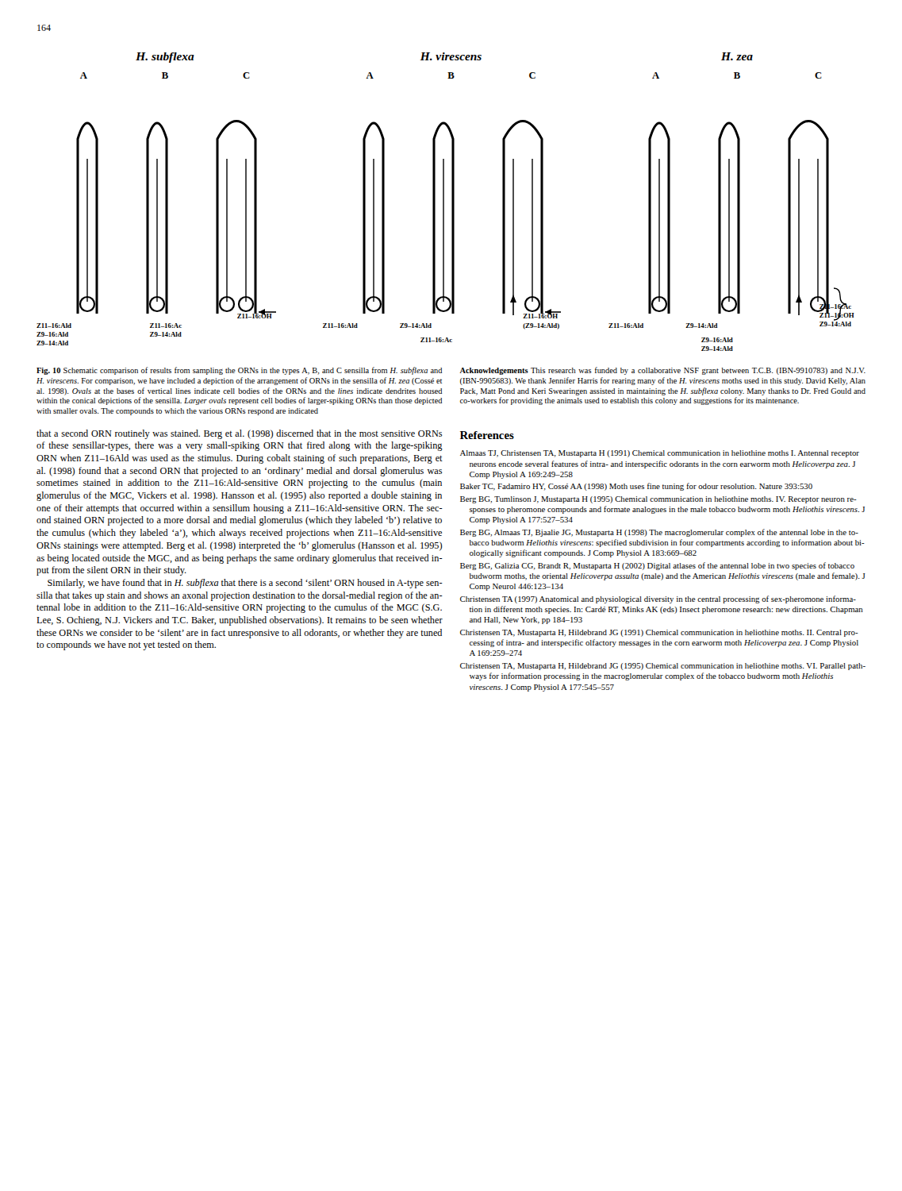164
H. subflexa
ABC
Z11–16:Ald Z9–16:Ald Z9–14:Ald Z11–16:Ac Z9–14:Ald Z11–16:OH
H. virescens
ABC
Z11–16:Ald Z9–14:Ald Z11–16:OH (Z9–14:Ald) Z11–16:Ac
H. zea
ABC
Z11–16:Ald Z9–14:Ald Z11–16:Ac Z11–16:OH Z9–14:Ald Z9–16:Ald Z9–14:Ald
Fig. 10 Schematic comparison of results from sampling the ORNs in the types A, B, and C sensilla from H. subflexa and H. virescens. For comparison, we have included a depiction of the arrangement of ORNs in the sensilla of H. zea (Cossé et al. 1998). Ovals at the bases of vertical lines indicate cell bodies of the ORNs and the lines indicate dendrites housed within the conical depictions of the sensilla. Larger ovals represent cell bodies of larger-spiking ORNs than those depicted with smaller ovals. The compounds to which the various ORNs respond are indicated
Acknowledgements This research was funded by a collaborative NSF grant between T.C.B. (IBN-9910783) and N.J.V. (IBN-9905683). We thank Jennifer Harris for rearing many of the H. virescens moths used in this study. David Kelly, Alan Pack, Matt Pond and Keri Swearingen assisted in maintaining the H. subflexa colony. Many thanks to Dr. Fred Gould and co-workers for providing the animals used to establish this colony and suggestions for its maintenance.
that a second ORN routinely was stained. Berg et al. (1998) discerned that in the most sensitive ORNs of these sensillar-types, there was a very small-spiking ORN that fired along with the large-spiking ORN when Z11–16Ald was used as the stimulus. During cobalt staining of such preparations, Berg et al. (1998) found that a second ORN that projected to an ‘ordinary’ medial and dorsal glomerulus was sometimes stained in addition to the Z11–16:Ald-sensitive ORN projecting to the cumulus (main glomerulus of the MGC, Vickers et al. 1998). Hansson et al. (1995) also reported a double staining in one of their attempts that occurred within a sensillum housing a Z11–16:Ald-sensitive ORN. The second stained ORN projected to a more dorsal and medial glomerulus (which they labeled ‘b’) relative to the cumulus (which they labeled ‘a’), which always received projections when Z11–16:Ald-sensitive ORNs stainings were attempted. Berg et al. (1998) interpreted the ‘b’ glomerulus (Hansson et al. 1995) as being located outside the MGC, and as being perhaps the same ordinary glomerulus that received input from the silent ORN in their study.
Similarly, we have found that in H. subflexa that there is a second ‘silent’ ORN housed in A-type sensilla that takes up stain and shows an axonal projection destination to the dorsal-medial region of the antennal lobe in addition to the Z11–16:Ald-sensitive ORN projecting to the cumulus of the MGC (S.G. Lee, S. Ochieng, N.J. Vickers and T.C. Baker, unpublished observations). It remains to be seen whether these ORNs we consider to be ‘silent’ are in fact unresponsive to all odorants, or whether they are tuned to compounds we have not yet tested on them.
References
Almaas TJ, Christensen TA, Mustaparta H (1991) Chemical communication in heliothine moths I. Antennal receptor neurons encode several features of intra- and interspecific odorants in the corn earworm moth Helicoverpa zea. J Comp Physiol A 169:249–258
Baker TC, Fadamiro HY, Cossé AA (1998) Moth uses fine tuning for odour resolution. Nature 393:530
Berg BG, Tumlinson J, Mustaparta H (1995) Chemical communication in heliothine moths. IV. Receptor neuron responses to pheromone compounds and formate analogues in the male tobacco budworm moth Heliothis virescens. J Comp Physiol A 177:527–534
Berg BG, Almaas TJ, Bjaalie JG, Mustaparta H (1998) The macroglomerular complex of the antennal lobe in the tobacco budworm Heliothis virescens: specified subdivision in four compartments according to information about biologically significant compounds. J Comp Physiol A 183:669–682
Berg BG, Galizia CG, Brandt R, Mustaparta H (2002) Digital atlases of the antennal lobe in two species of tobacco budworm moths, the oriental Helicoverpa assulta (male) and the American Heliothis virescens (male and female). J Comp Neurol 446:123–134
Christensen TA (1997) Anatomical and physiological diversity in the central processing of sex-pheromone information in different moth species. In: Cardé RT, Minks AK (eds) Insect pheromone research: new directions. Chapman and Hall, New York, pp 184–193
Christensen TA, Mustaparta H, Hildebrand JG (1991) Chemical communication in heliothine moths. II. Central processing of intra- and interspecific olfactory messages in the corn earworm moth Helicoverpa zea. J Comp Physiol A 169:259–274
Christensen TA, Mustaparta H, Hildebrand JG (1995) Chemical communication in heliothine moths. VI. Parallel pathways for information processing in the macroglomerular complex of the tobacco budworm moth Heliothis virescens. J Comp Physiol A 177:545–557